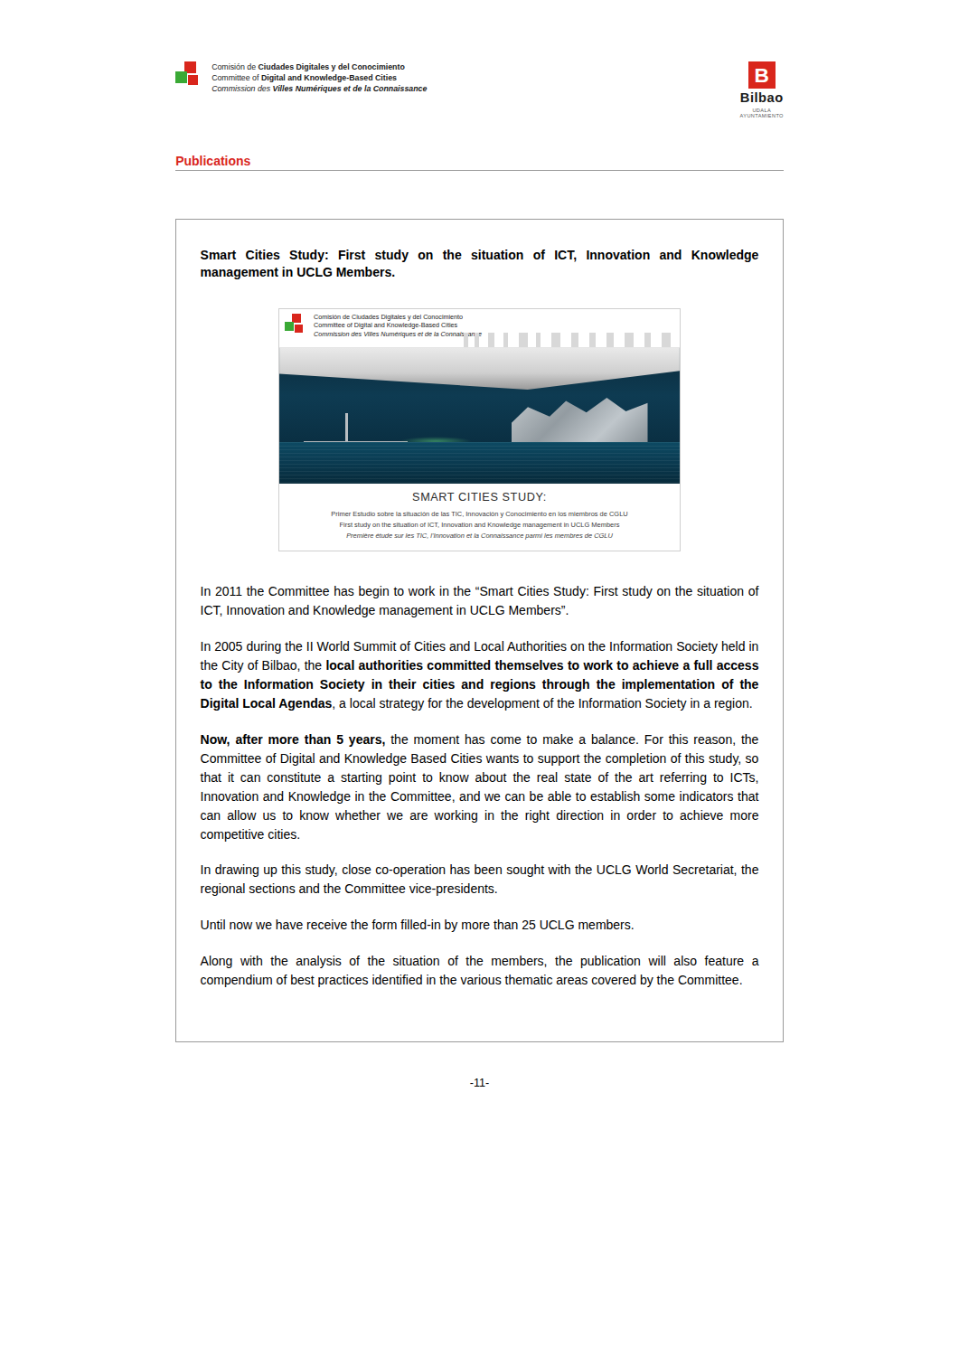Comisión de Ciudades Digitales y del Conocimiento
Committee of Digital and Knowledge-Based Cities
Commission des Villes Numériques et de la Connaissance
B
Bilbao
UDALA
AYUNTAMIENTO
Publications
Smart Cities Study: First study on the situation of ICT, Innovation and Knowledge management in UCLG Members.
Comisión de Ciudades Digitales y del Conocimiento
Committee of Digital and Knowledge-Based Cities
Commission des Villes Numériques et de la Connaissance
SMART CITIES STUDY:
Primer Estudio sobre la situación de las TIC, Innovación y Conocimiento en los miembros de CGLU
First study on the situation of ICT, Innovation and Knowledge management in UCLG Members
Première étude sur les TIC, l'Innovation et la Connaissance parmi les membres de CGLU
In 2011 the Committee has begin to work in the “Smart Cities Study: First study on the situation of ICT, Innovation and Knowledge management in UCLG Members”.
In 2005 during the II World Summit of Cities and Local Authorities on the Information Society held in the City of Bilbao, the local authorities committed themselves to work to achieve a full access to the Information Society in their cities and regions through the implementation of the Digital Local Agendas, a local strategy for the development of the Information Society in a region.
Now, after more than 5 years, the moment has come to make a balance. For this reason, the Committee of Digital and Knowledge Based Cities wants to support the completion of this study, so that it can constitute a starting point to know about the real state of the art referring to ICTs, Innovation and Knowledge in the Committee, and we can be able to establish some indicators that can allow us to know whether we are working in the right direction in order to achieve more competitive cities.
In drawing up this study, close co-operation has been sought with the UCLG World Secretariat, the regional sections and the Committee vice-presidents.
Until now we have receive the form filled-in by more than 25 UCLG members.
Along with the analysis of the situation of the members, the publication will also feature a compendium of best practices identified in the various thematic areas covered by the Committee.
-11-